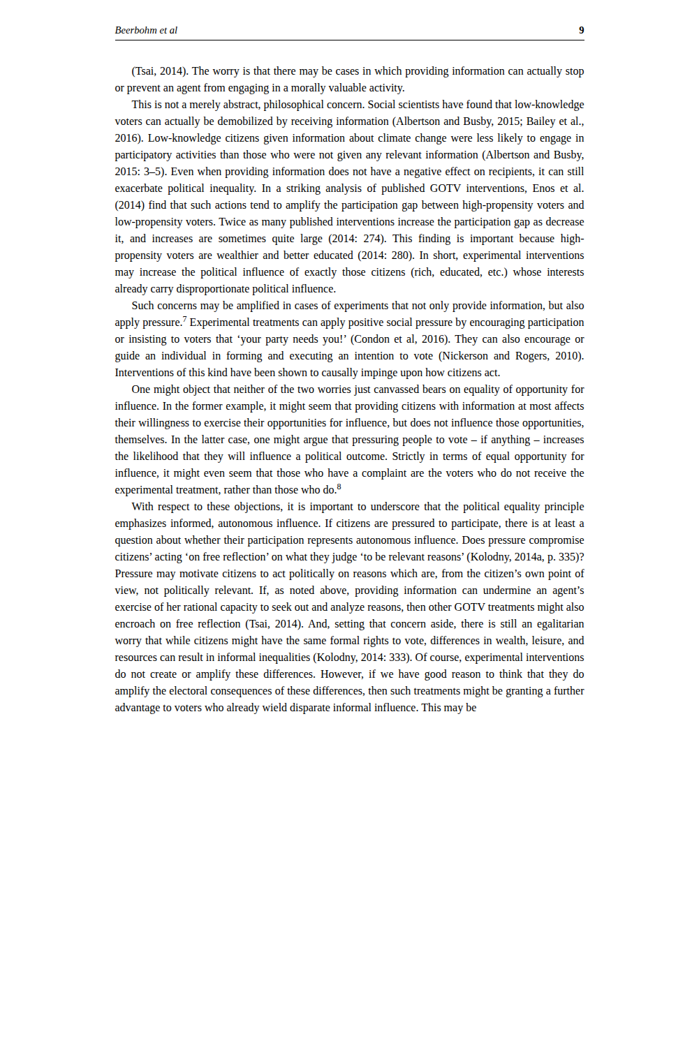Beerbohm et al 9
(Tsai, 2014). The worry is that there may be cases in which providing information can actually stop or prevent an agent from engaging in a morally valuable activity.
This is not a merely abstract, philosophical concern. Social scientists have found that low-knowledge voters can actually be demobilized by receiving information (Albertson and Busby, 2015; Bailey et al., 2016). Low-knowledge citizens given information about climate change were less likely to engage in participatory activities than those who were not given any relevant information (Albertson and Busby, 2015: 3–5). Even when providing information does not have a negative effect on recipients, it can still exacerbate political inequality. In a striking analysis of published GOTV interventions, Enos et al. (2014) find that such actions tend to amplify the participation gap between high-propensity voters and low-propensity voters. Twice as many published interventions increase the participation gap as decrease it, and increases are sometimes quite large (2014: 274). This finding is important because high-propensity voters are wealthier and better educated (2014: 280). In short, experimental interventions may increase the political influence of exactly those citizens (rich, educated, etc.) whose interests already carry disproportionate political influence.
Such concerns may be amplified in cases of experiments that not only provide information, but also apply pressure.7 Experimental treatments can apply positive social pressure by encouraging participation or insisting to voters that ‘your party needs you!’ (Condon et al, 2016). They can also encourage or guide an individual in forming and executing an intention to vote (Nickerson and Rogers, 2010). Interventions of this kind have been shown to causally impinge upon how citizens act.
One might object that neither of the two worries just canvassed bears on equality of opportunity for influence. In the former example, it might seem that providing citizens with information at most affects their willingness to exercise their opportunities for influence, but does not influence those opportunities, themselves. In the latter case, one might argue that pressuring people to vote – if anything – increases the likelihood that they will influence a political outcome. Strictly in terms of equal opportunity for influence, it might even seem that those who have a complaint are the voters who do not receive the experimental treatment, rather than those who do.8
With respect to these objections, it is important to underscore that the political equality principle emphasizes informed, autonomous influence. If citizens are pressured to participate, there is at least a question about whether their participation represents autonomous influence. Does pressure compromise citizens’ acting ‘on free reflection’ on what they judge ‘to be relevant reasons’ (Kolodny, 2014a, p. 335)? Pressure may motivate citizens to act politically on reasons which are, from the citizen’s own point of view, not politically relevant. If, as noted above, providing information can undermine an agent’s exercise of her rational capacity to seek out and analyze reasons, then other GOTV treatments might also encroach on free reflection (Tsai, 2014). And, setting that concern aside, there is still an egalitarian worry that while citizens might have the same formal rights to vote, differences in wealth, leisure, and resources can result in informal inequalities (Kolodny, 2014: 333). Of course, experimental interventions do not create or amplify these differences. However, if we have good reason to think that they do amplify the electoral consequences of these differences, then such treatments might be granting a further advantage to voters who already wield disparate informal influence. This may be